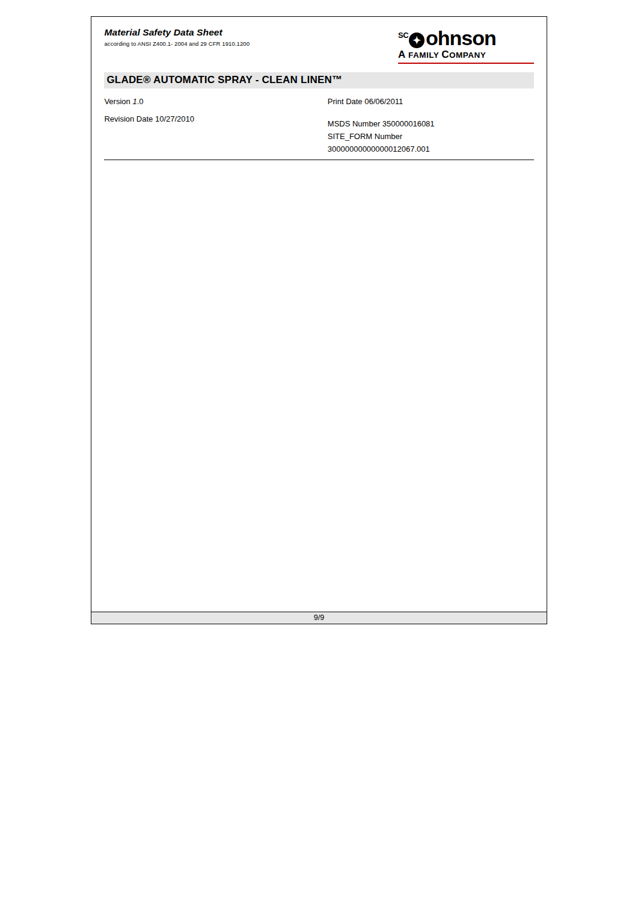Material Safety Data Sheet
according to ANSI Z400.1- 2004 and 29 CFR 1910.1200
SC ✦ ohnson
A FAMILY COMPANY
GLADE® AUTOMATIC SPRAY - CLEAN LINEN™
Version 1.0
Revision Date 10/27/2010
Print Date 06/06/2011
MSDS Number 350000016081
SITE_FORM Number
30000000000000012067.001
9/9